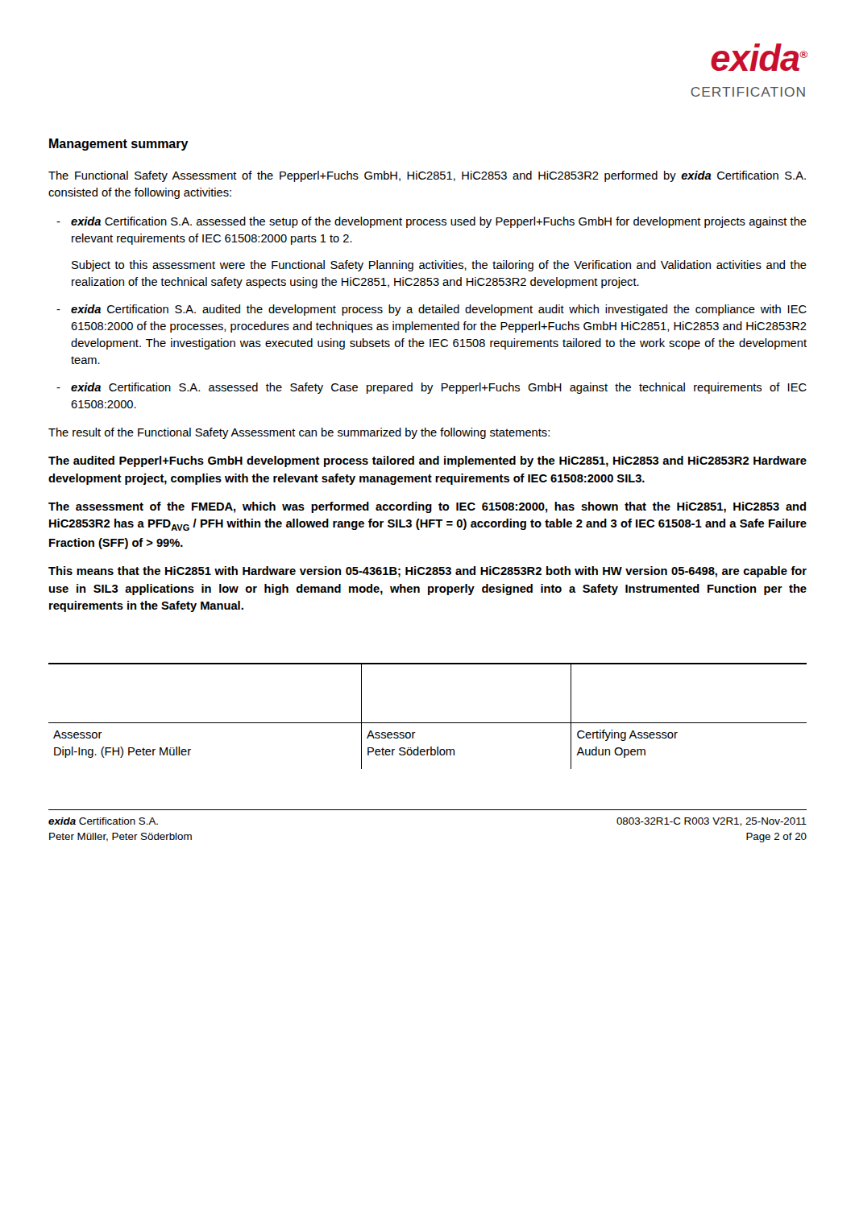exida® CERTIFICATION
Management summary
The Functional Safety Assessment of the Pepperl+Fuchs GmbH, HiC2851, HiC2853 and HiC2853R2 performed by exida Certification S.A. consisted of the following activities:
exida Certification S.A. assessed the setup of the development process used by Pepperl+Fuchs GmbH for development projects against the relevant requirements of IEC 61508:2000 parts 1 to 2.
Subject to this assessment were the Functional Safety Planning activities, the tailoring of the Verification and Validation activities and the realization of the technical safety aspects using the HiC2851, HiC2853 and HiC2853R2 development project.
exida Certification S.A. audited the development process by a detailed development audit which investigated the compliance with IEC 61508:2000 of the processes, procedures and techniques as implemented for the Pepperl+Fuchs GmbH HiC2851, HiC2853 and HiC2853R2 development. The investigation was executed using subsets of the IEC 61508 requirements tailored to the work scope of the development team.
exida Certification S.A. assessed the Safety Case prepared by Pepperl+Fuchs GmbH against the technical requirements of IEC 61508:2000.
The result of the Functional Safety Assessment can be summarized by the following statements:
The audited Pepperl+Fuchs GmbH development process tailored and implemented by the HiC2851, HiC2853 and HiC2853R2 Hardware development project, complies with the relevant safety management requirements of IEC 61508:2000 SIL3.
The assessment of the FMEDA, which was performed according to IEC 61508:2000, has shown that the HiC2851, HiC2853 and HiC2853R2 has a PFDAVG / PFH within the allowed range for SIL3 (HFT = 0) according to table 2 and 3 of IEC 61508-1 and a Safe Failure Fraction (SFF) of > 99%.
This means that the HiC2851 with Hardware version 05-4361B; HiC2853 and HiC2853R2 both with HW version 05-6498, are capable for use in SIL3 applications in low or high demand mode, when properly designed into a Safety Instrumented Function per the requirements in the Safety Manual.
| Assessor Dipl-Ing. (FH) Peter Müller | Assessor Peter Söderblom | Certifying Assessor Audun Opem |
exida Certification S.A. Peter Müller, Peter Söderblom
0803-32R1-C R003 V2R1, 25-Nov-2011 Page 2 of 20